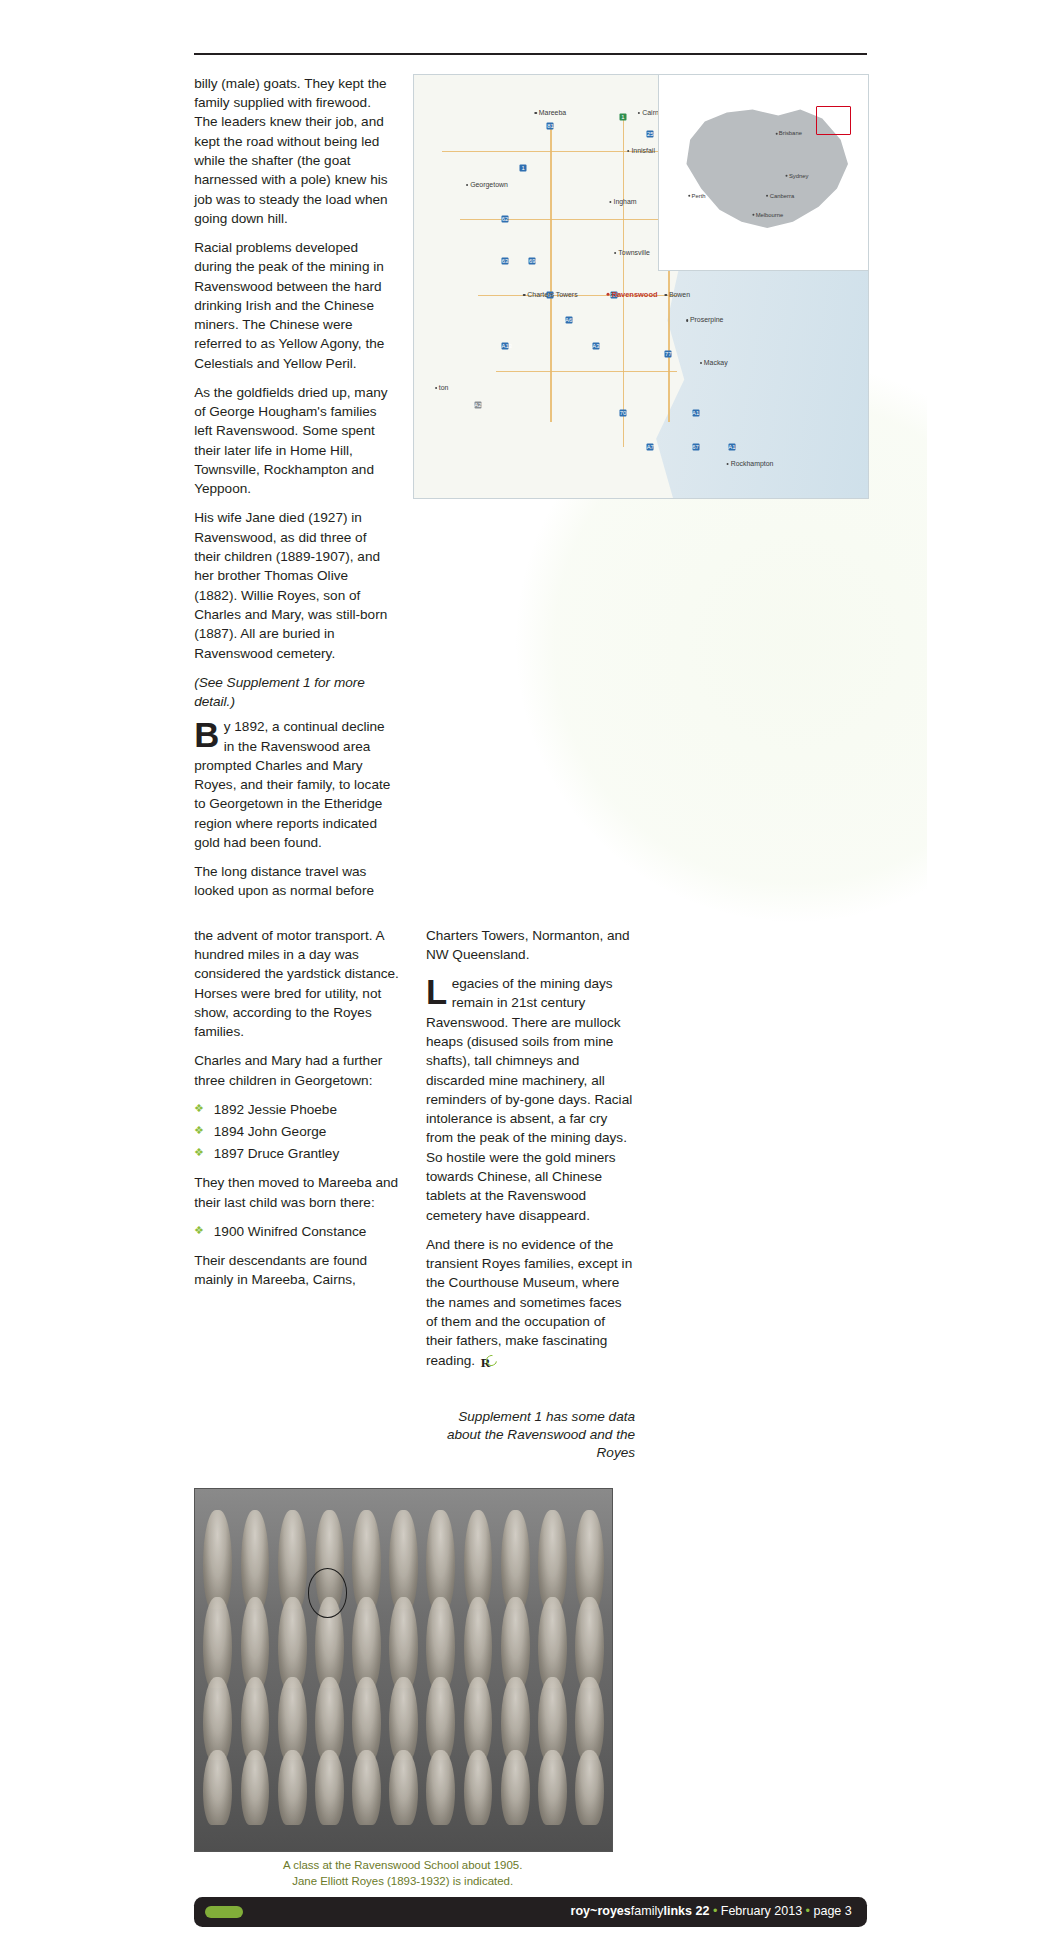billy (male) goats. They kept the family supplied with firewood. The leaders knew their job, and kept the road without being led while the shafter (the goat harnessed with a pole) knew his job was to steady the load when going down hill.
Racial problems developed during the peak of the mining in Ravenswood between the hard drinking Irish and the Chinese miners. The Chinese were referred to as Yellow Agony, the Celestials and Yellow Peril.
As the goldfields dried up, many of George Hougham's families left Ravenswood. Some spent their later life in Home Hill, Townsville, Rockhampton and Yeppoon.
His wife Jane died (1927) in Ravenswood, as did three of their children (1889-1907), and her brother Thomas Olive (1882). Willie Royes, son of Charles and Mary, was still-born (1887). All are buried in Ravenswood cemetery.
(See Supplement 1 for more detail.)
By 1892, a continual decline in the Ravenswood area prompted Charles and Mary Royes, and their family, to locate to Georgetown in the Etheridge region where reports indicated gold had been found.
The long distance travel was looked upon as normal before
81
1
25
1
62
63
69
63
21
A6
A13
A3
77
A2
70
A1
A7
67
A1
Mareeba
Cairns
Innisfail
Georgetown
Ingham
Townsville
Charters Towers
Bowen
Proserpine
Mackay
Rockhampton
ton
Ravenswood
Perth
Brisbane
Sydney
Canberra
Melbourne
the advent of motor transport. A hundred miles in a day was considered the yardstick distance. Horses were bred for utility, not show, according to the Royes families.
Charles and Mary had a further three children in Georgetown:
1892 Jessie Phoebe
1894 John George
1897 Druce Grantley
They then moved to Mareeba and their last child was born there:
1900 Winifred Constance
Their descendants are found mainly in Mareeba, Cairns,
Charters Towers, Normanton, and NW Queensland.
Legacies of the mining days remain in 21st century Ravenswood. There are mullock heaps (disused soils from mine shafts), tall chimneys and discarded mine machinery, all reminders of by-gone days. Racial intolerance is absent, a far cry from the peak of the mining days. So hostile were the gold miners towards Chinese, all Chinese tablets at the Ravenswood cemetery have disappeard.
And there is no evidence of the transient Royes families, except in the Courthouse Museum, where the names and sometimes faces of them and the occupation of their fathers, make fascinating reading. R
Supplement 1 has some data about the Ravenswood and the Royes
A class at the Ravenswood School about 1905.
Jane Elliott Royes (1893-1932) is indicated.
roy~royesfamilylinks 22 • February 2013 • page 3